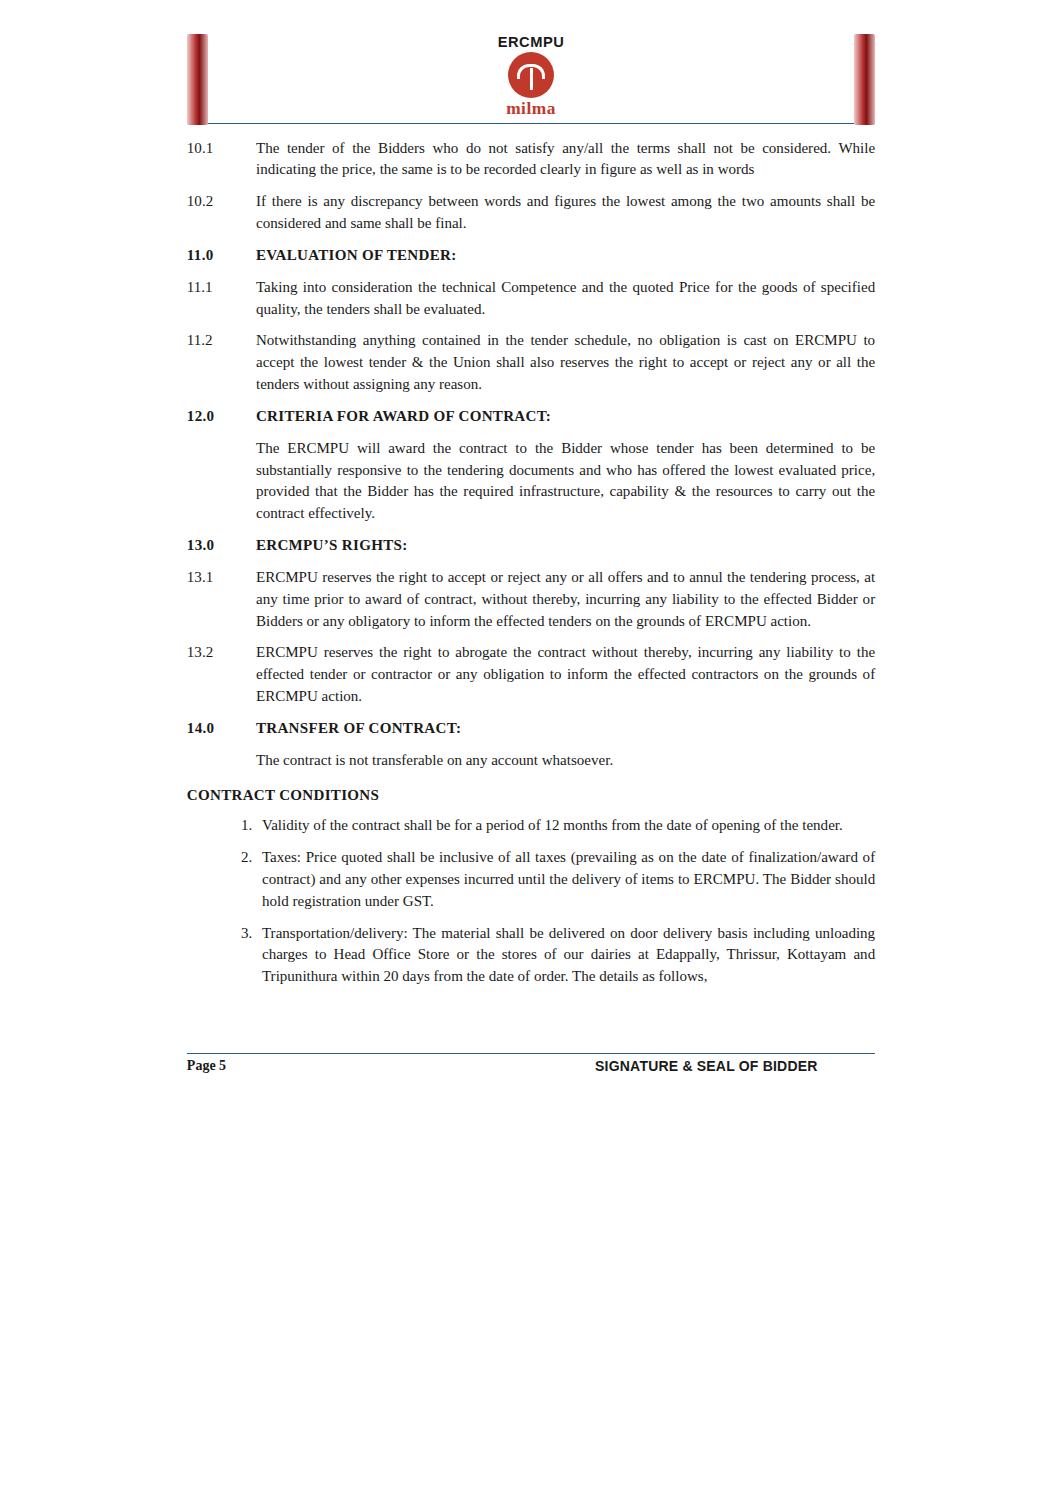ERCMPU
milma
10.1
The tender of the Bidders who do not satisfy any/all the terms shall not be considered. While indicating the price, the same is to be recorded clearly in figure as well as in words
10.2
If there is any discrepancy between words and figures the lowest among the two amounts shall be considered and same shall be final.
11.0
EVALUATION OF TENDER:
11.1
Taking into consideration the technical Competence and the quoted Price for the goods of specified quality, the tenders shall be evaluated.
11.2
Notwithstanding anything contained in the tender schedule, no obligation is cast on ERCMPU to accept the lowest tender & the Union shall also reserves the right to accept or reject any or all the tenders without assigning any reason.
12.0
CRITERIA FOR AWARD OF CONTRACT:
The ERCMPU will award the contract to the Bidder whose tender has been determined to be substantially responsive to the tendering documents and who has offered the lowest evaluated price, provided that the Bidder has the required infrastructure, capability & the resources to carry out the contract effectively.
13.0
ERCMPU’S RIGHTS:
13.1
ERCMPU reserves the right to accept or reject any or all offers and to annul the tendering process, at any time prior to award of contract, without thereby, incurring any liability to the effected Bidder or Bidders or any obligatory to inform the effected tenders on the grounds of ERCMPU action.
13.2
ERCMPU reserves the right to abrogate the contract without thereby, incurring any liability to the effected tender or contractor or any obligation to inform the effected contractors on the grounds of ERCMPU action.
14.0
TRANSFER OF CONTRACT:
The contract is not transferable on any account whatsoever.
CONTRACT CONDITIONS
Validity of the contract shall be for a period of 12 months from the date of opening of the tender.
Taxes: Price quoted shall be inclusive of all taxes (prevailing as on the date of finalization/award of contract) and any other expenses incurred until the delivery of items to ERCMPU. The Bidder should hold registration under GST.
Transportation/delivery: The material shall be delivered on door delivery basis including unloading charges to Head Office Store or the stores of our dairies at Edappally, Thrissur, Kottayam and Tripunithura within 20 days from the date of order. The details as follows,
Page 5 SIGNATURE & SEAL OF BIDDER